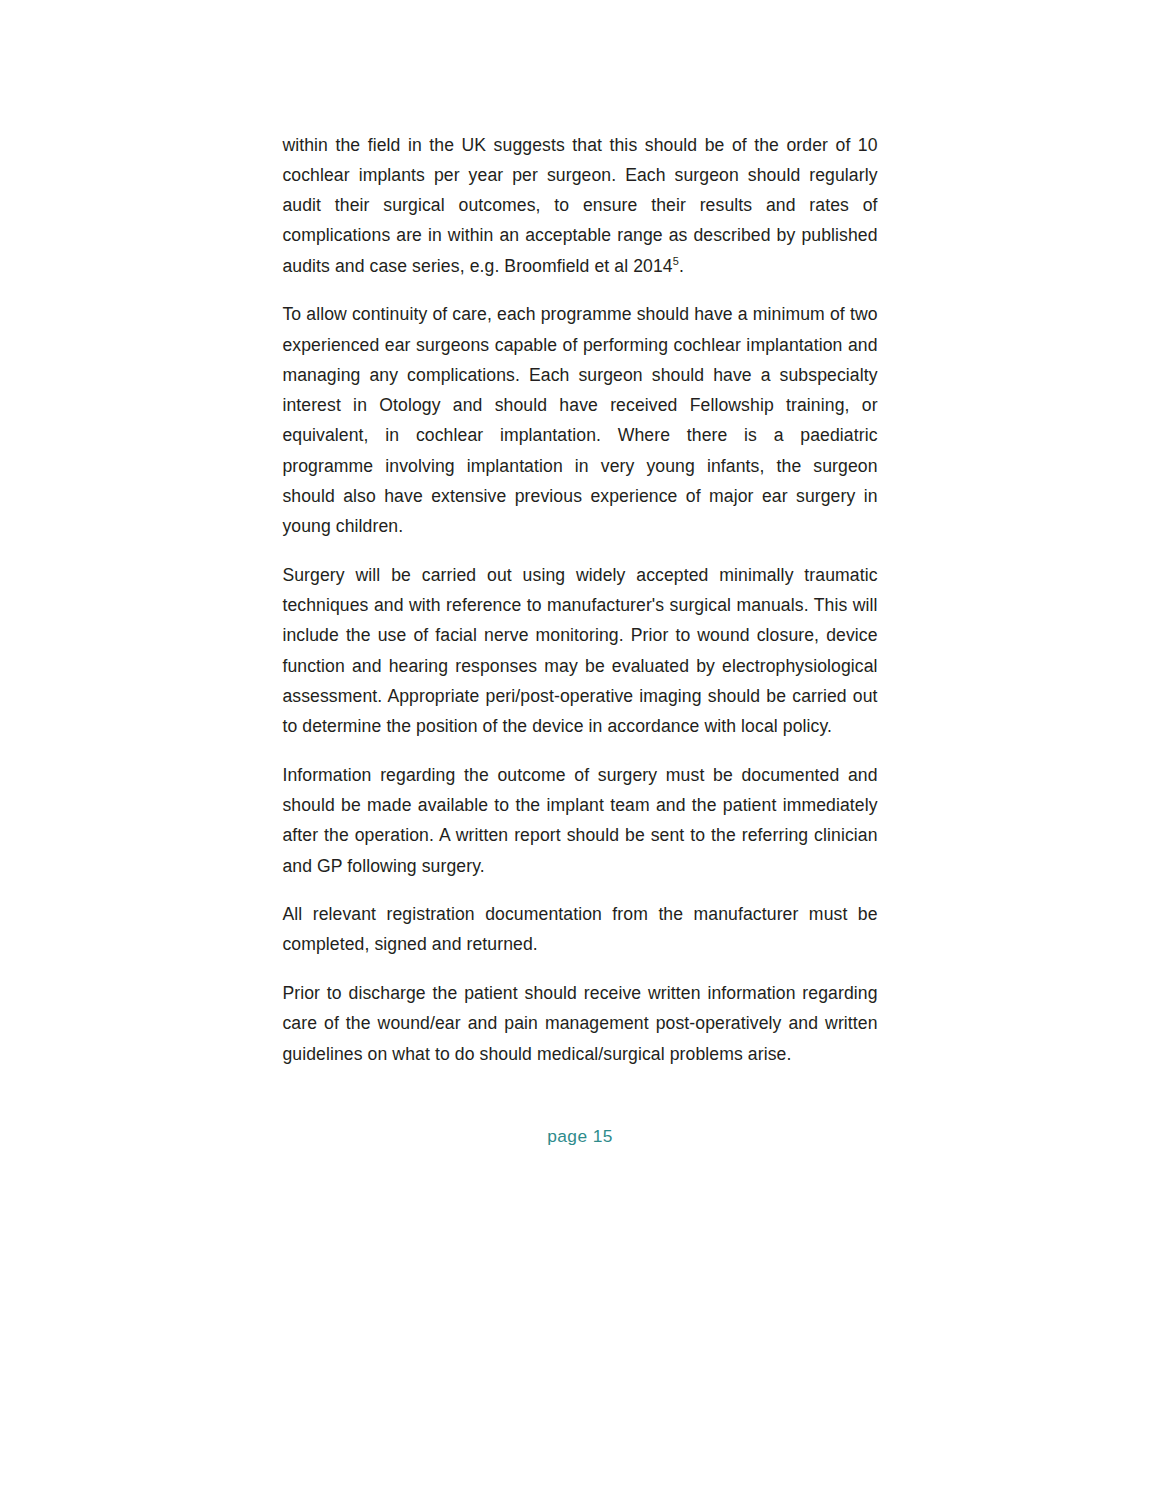within the field in the UK suggests that this should be of the order of 10 cochlear implants per year per surgeon. Each surgeon should regularly audit their surgical outcomes, to ensure their results and rates of complications are in within an acceptable range as described by published audits and case series, e.g. Broomfield et al 20145.
To allow continuity of care, each programme should have a minimum of two experienced ear surgeons capable of performing cochlear implantation and managing any complications. Each surgeon should have a subspecialty interest in Otology and should have received Fellowship training, or equivalent, in cochlear implantation. Where there is a paediatric programme involving implantation in very young infants, the surgeon should also have extensive previous experience of major ear surgery in young children.
Surgery will be carried out using widely accepted minimally traumatic techniques and with reference to manufacturer's surgical manuals. This will include the use of facial nerve monitoring. Prior to wound closure, device function and hearing responses may be evaluated by electrophysiological assessment. Appropriate peri/post-operative imaging should be carried out to determine the position of the device in accordance with local policy.
Information regarding the outcome of surgery must be documented and should be made available to the implant team and the patient immediately after the operation. A written report should be sent to the referring clinician and GP following surgery.
All relevant registration documentation from the manufacturer must be completed, signed and returned.
Prior to discharge the patient should receive written information regarding care of the wound/ear and pain management post-operatively and written guidelines on what to do should medical/surgical problems arise.
page 15